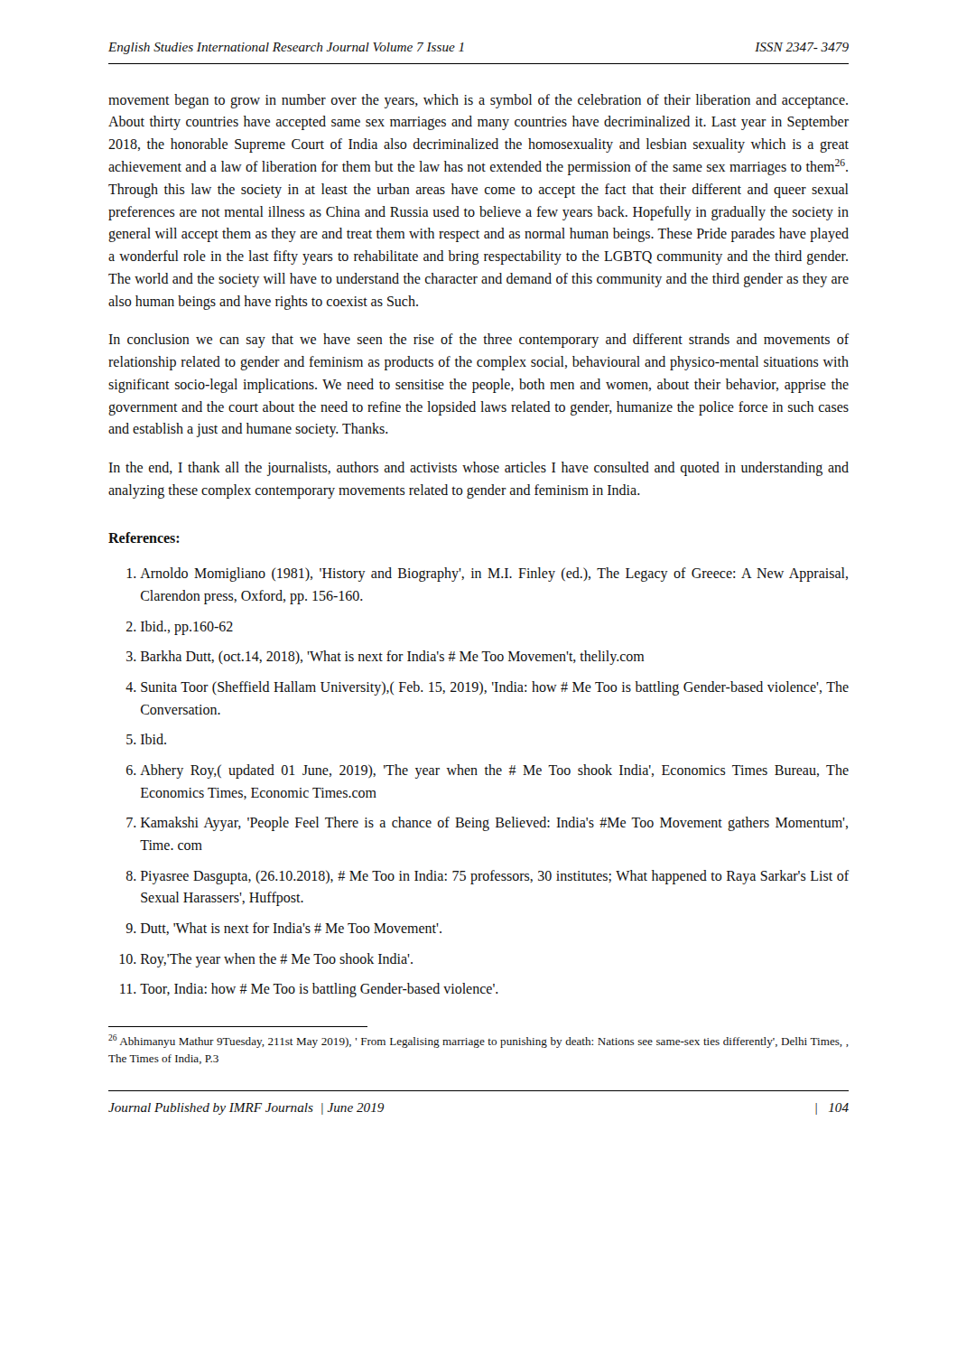English Studies International Research Journal Volume 7 Issue 1 ISSN 2347- 3479
movement began to grow in number over the years, which is a symbol of the celebration of their liberation and acceptance. About thirty countries have accepted same sex marriages and many countries have decriminalized it. Last year in September 2018, the honorable Supreme Court of India also decriminalized the homosexuality and lesbian sexuality which is a great achievement and a law of liberation for them but the law has not extended the permission of the same sex marriages to them26. Through this law the society in at least the urban areas have come to accept the fact that their different and queer sexual preferences are not mental illness as China and Russia used to believe a few years back. Hopefully in gradually the society in general will accept them as they are and treat them with respect and as normal human beings. These Pride parades have played a wonderful role in the last fifty years to rehabilitate and bring respectability to the LGBTQ community and the third gender. The world and the society will have to understand the character and demand of this community and the third gender as they are also human beings and have rights to coexist as Such.
In conclusion we can say that we have seen the rise of the three contemporary and different strands and movements of relationship related to gender and feminism as products of the complex social, behavioural and physico-mental situations with significant socio-legal implications. We need to sensitise the people, both men and women, about their behavior, apprise the government and the court about the need to refine the lopsided laws related to gender, humanize the police force in such cases and establish a just and humane society. Thanks.
In the end, I thank all the journalists, authors and activists whose articles I have consulted and quoted in understanding and analyzing these complex contemporary movements related to gender and feminism in India.
References:
Arnoldo Momigliano (1981), 'History and Biography', in M.I. Finley (ed.), The Legacy of Greece: A New Appraisal, Clarendon press, Oxford, pp. 156-160.
Ibid., pp.160-62
Barkha Dutt, (oct.14, 2018), 'What is next for India's # Me Too Movemen't, thelily.com
Sunita Toor (Sheffield Hallam University),( Feb. 15, 2019), 'India: how # Me Too is battling Gender-based violence', The Conversation.
Ibid.
Abhery Roy,( updated 01 June, 2019), 'The year when the # Me Too shook India', Economics Times Bureau, The Economics Times, Economic Times.com
Kamakshi Ayyar, 'People Feel There is a chance of Being Believed: India's #Me Too Movement gathers Momentum', Time. com
Piyasree Dasgupta, (26.10.2018), # Me Too in India: 75 professors, 30 institutes; What happened to Raya Sarkar's List of Sexual Harassers', Huffpost.
Dutt, 'What is next for India's # Me Too Movement'.
Roy,'The year when the # Me Too shook India'.
Toor, India: how # Me Too is battling Gender-based violence'.
26 Abhimanyu Mathur 9Tuesday, 211st May 2019), ' From Legalising marriage to punishing by death: Nations see same-sex ties differently', Delhi Times, , The Times of India, P.3
Journal Published by IMRF Journals | June 2019 | 104